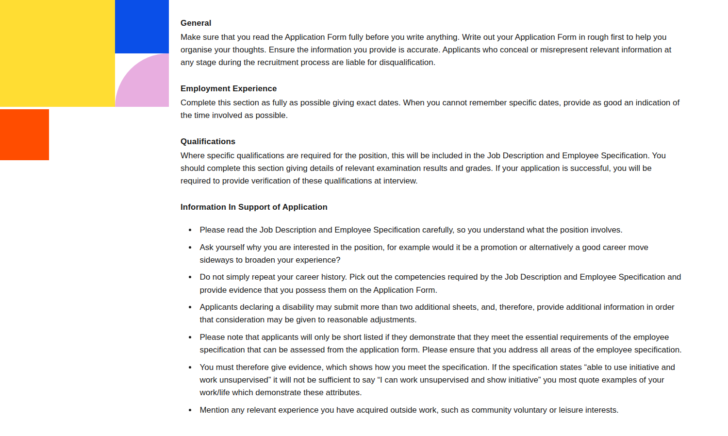General
Make sure that you read the Application Form fully before you write anything. Write out your Application Form in rough first to help you organise your thoughts. Ensure the information you provide is accurate. Applicants who conceal or misrepresent relevant information at any stage during the recruitment process are liable for disqualification.
Employment Experience
Complete this section as fully as possible giving exact dates. When you cannot remember specific dates, provide as good an indication of the time involved as possible.
Qualifications
Where specific qualifications are required for the position, this will be included in the Job Description and Employee Specification. You should complete this section giving details of relevant examination results and grades. If your application is successful, you will be required to provide verification of these qualifications at interview.
Information In Support of Application
Please read the Job Description and Employee Specification carefully, so you understand what the position involves.
Ask yourself why you are interested in the position, for example would it be a promotion or alternatively a good career move sideways to broaden your experience?
Do not simply repeat your career history. Pick out the competencies required by the Job Description and Employee Specification and provide evidence that you possess them on the Application Form.
Applicants declaring a disability may submit more than two additional sheets, and, therefore, provide additional information in order that consideration may be given to reasonable adjustments.
Please note that applicants will only be short listed if they demonstrate that they meet the essential requirements of the employee specification that can be assessed from the application form. Please ensure that you address all areas of the employee specification.
You must therefore give evidence, which shows how you meet the specification. If the specification states “able to use initiative and work unsupervised” it will not be sufficient to say “I can work unsupervised and show initiative” you most quote examples of your work/life which demonstrate these attributes.
Mention any relevant experience you have acquired outside work, such as community voluntary or leisure interests.